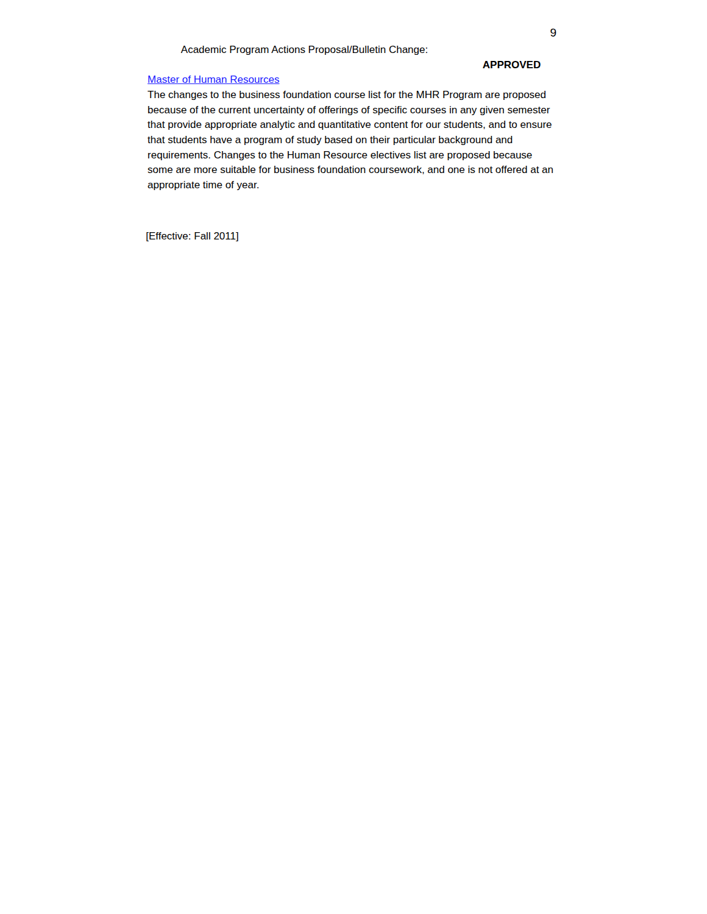9
Academic Program Actions Proposal/Bulletin Change:
APPROVED
Master of Human Resources
The changes to the business foundation course list for the MHR Program are proposed because of the current uncertainty of offerings of specific courses in any given semester that provide appropriate analytic and quantitative content for our students, and to ensure that students have a program of study based on their particular background and requirements. Changes to the Human Resource electives list are proposed because some are more suitable for business foundation coursework, and one is not offered at an appropriate time of year.
[Effective: Fall 2011]